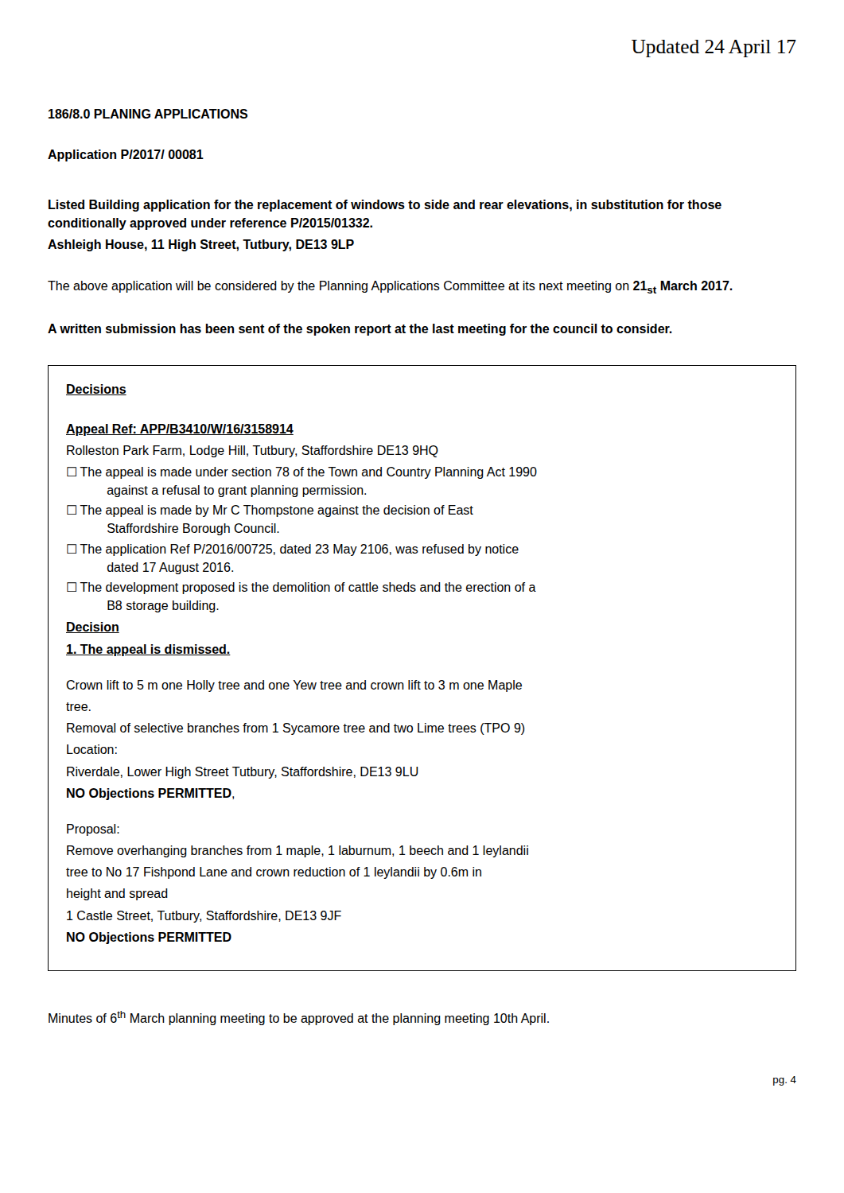Updated 24 April 17
186/8.0 PLANING APPLICATIONS
Application P/2017/ 00081
Listed Building application for the replacement of windows to side and rear elevations, in substitution for those conditionally approved under reference P/2015/01332.
Ashleigh House, 11 High Street, Tutbury, DE13 9LP
The above application will be considered by the Planning Applications Committee at its next meeting on 21st March 2017.
A written submission has been sent of the spoken report at the last meeting for the council to consider.
Decisions
Appeal Ref: APP/B3410/W/16/3158914
Rolleston Park Farm, Lodge Hill, Tutbury, Staffordshire DE13 9HQ
☐The appeal is made under section 78 of the Town and Country Planning Act 1990against a refusal to grant planning permission.
☐The appeal is made by Mr C Thompstone against the decision of EastStaffordshire Borough Council.
☐The application Ref P/2016/00725, dated 23 May 2106, was refused by noticedated 17 August 2016.
☐The development proposed is the demolition of cattle sheds and the erection of aB8 storage building.
Decision
1. The appeal is dismissed.
Crown lift to 5 m one Holly tree and one Yew tree and crown lift to 3 m one Maple
tree.
Removal of selective branches from 1 Sycamore tree and two Lime trees (TPO 9)
Location:
Riverdale, Lower High Street Tutbury, Staffordshire, DE13 9LU
NO Objections PERMITTED,
Proposal:
Remove overhanging branches from 1 maple, 1 laburnum, 1 beech and 1 leylandii
tree to No 17 Fishpond Lane and crown reduction of 1 leylandii by 0.6m in
height and spread
1 Castle Street, Tutbury, Staffordshire, DE13 9JF
NO Objections PERMITTED
Minutes of 6th March planning meeting to be approved at the planning meeting 10th April.
pg. 4